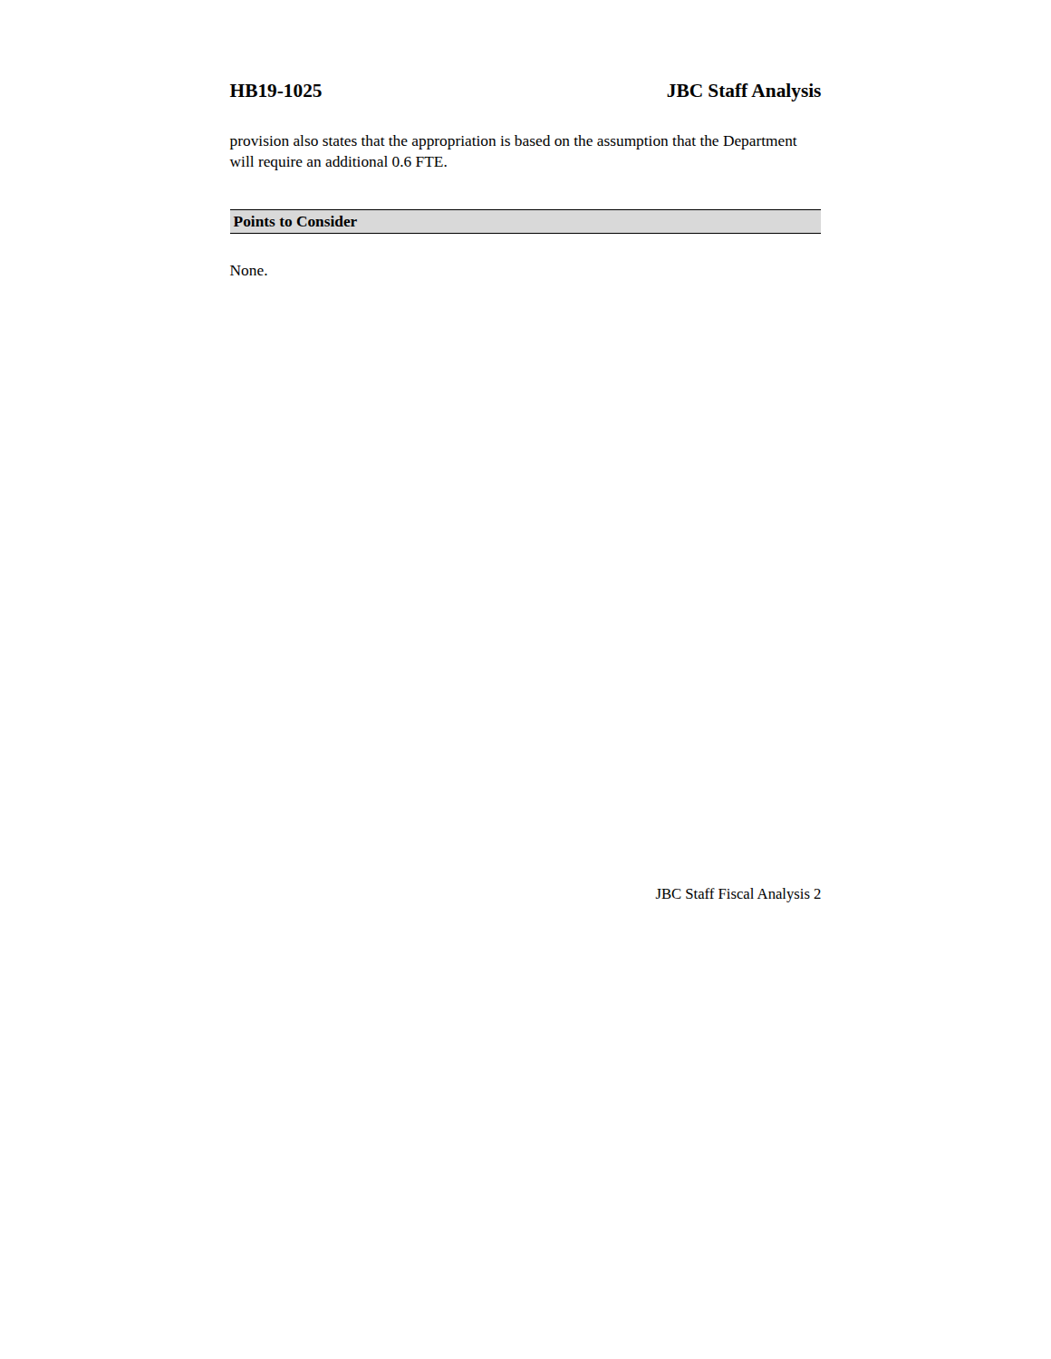HB19-1025
JBC Staff Analysis
provision also states that the appropriation is based on the assumption that the Department will require an additional 0.6 FTE.
Points to Consider
None.
JBC Staff Fiscal Analysis 2